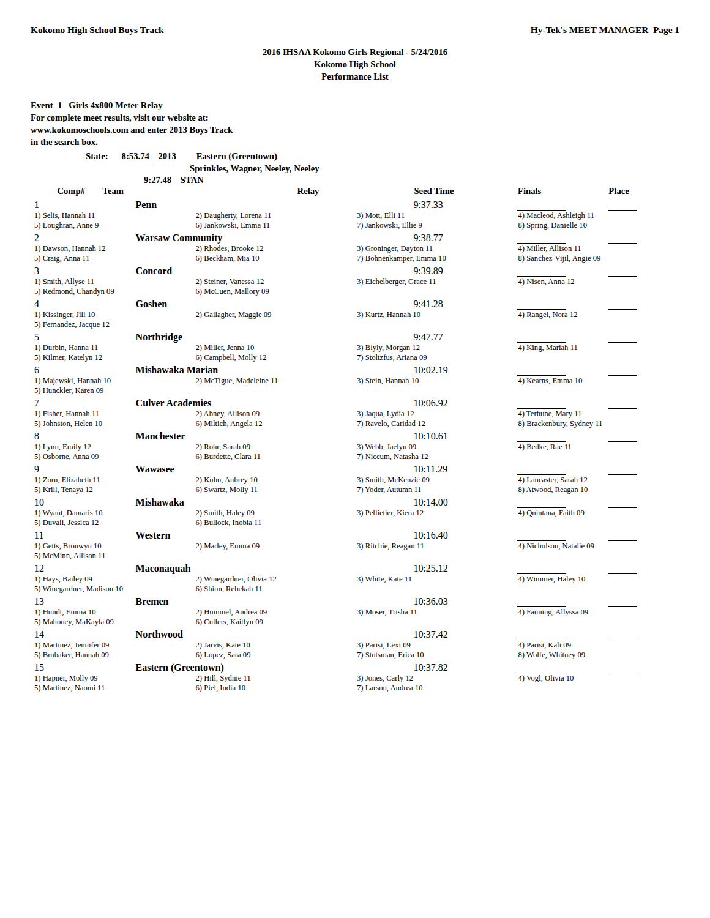Kokomo High School Boys Track Hy-Tek's MEET MANAGER Page 1
2016 IHSAA Kokomo Girls Regional - 5/24/2016
Kokomo High School
Performance List
Event 1 Girls 4x800 Meter Relay
For complete meet results, visit our website at:
www.kokomoschools.com and enter 2013 Boys Track
in the search box.
State: 8:53.74 2013 Eastern (Greentown)
Sprinkles, Wagner, Neeley, Neeley
9:27.48 STAN
| | Comp# | Team | Relay | Seed Time | Finals | Place |
| --- | --- | --- | --- | --- | --- | --- |
| 1 | | Penn | | 9:37.33 | | |
| 1) Selis, Hannah 11 2) Daugherty, Lorena 11 3) Mott, Elli 11 4) Macleod, Ashleigh 11 |
| 5) Loughran, Anne 9 6) Jankowski, Emma 11 7) Jankowski, Ellie 9 8) Spring, Danielle 10 |
| 2 | | Warsaw Community | | 9:38.77 | | |
| 1) Dawson, Hannah 12 2) Rhodes, Brooke 12 3) Groninger, Dayton 11 4) Miller, Allison 11 |
| 5) Craig, Anna 11 6) Beckham, Mia 10 7) Bohnenkamper, Emma 10 8) Sanchez-Vijil, Angie 09 |
| 3 | | Concord | | 9:39.89 | | |
| 1) Smith, Allyse 11 2) Steiner, Vanessa 12 3) Eichelberger, Grace 11 4) Nisen, Anna 12 |
| 5) Redmond, Chandyn 09 6) McCuen, Mallory 09 |
| 4 | | Goshen | | 9:41.28 | | |
| 1) Kissinger, Jill 10 2) Gallagher, Maggie 09 3) Kurtz, Hannah 10 4) Rangel, Nora 12 |
| 5) Fernandez, Jacque 12 |
| 5 | | Northridge | | 9:47.77 | | |
| 1) Durbin, Hanna 11 2) Miller, Jenna 10 3) Blyly, Morgan 12 4) King, Mariah 11 |
| 5) Kilmer, Katelyn 12 6) Campbell, Molly 12 7) Stoltzfus, Ariana 09 |
| 6 | | Mishawaka Marian | | 10:02.19 | | |
| 1) Majewski, Hannah 10 2) McTigue, Madeleine 11 3) Stein, Hannah 10 4) Kearns, Emma 10 |
| 5) Hunckler, Karen 09 |
| 7 | | Culver Academies | | 10:06.92 | | |
| 1) Fisher, Hannah 11 2) Abney, Allison 09 3) Jaqua, Lydia 12 4) Terhune, Mary 11 |
| 5) Johnston, Helen 10 6) Miltich, Angela 12 7) Ravelo, Caridad 12 8) Brackenbury, Sydney 11 |
| 8 | | Manchester | | 10:10.61 | | |
| 1) Lynn, Emily 12 2) Rohr, Sarah 09 3) Webb, Jaelyn 09 4) Bedke, Rae 11 |
| 5) Osborne, Anna 09 6) Burdette, Clara 11 7) Niccum, Natasha 12 |
| 9 | | Wawasee | | 10:11.29 | | |
| 1) Zorn, Elizabeth 11 2) Kuhn, Aubrey 10 3) Smith, McKenzie 09 4) Lancaster, Sarah 12 |
| 5) Krill, Tenaya 12 6) Swartz, Molly 11 7) Yoder, Autumn 11 8) Atwood, Reagan 10 |
| 10 | | Mishawaka | | 10:14.00 | | |
| 1) Wyant, Damaris 10 2) Smith, Haley 09 3) Pellietier, Kiera 12 4) Quintana, Faith 09 |
| 5) Duvall, Jessica 12 6) Bullock, Inobia 11 |
| 11 | | Western | | 10:16.40 | | |
| 1) Getts, Bronwyn 10 2) Marley, Emma 09 3) Ritchie, Reagan 11 4) Nicholson, Natalie 09 |
| 5) McMinn, Allison 11 |
| 12 | | Maconaquah | | 10:25.12 | | |
| 1) Hays, Bailey 09 2) Winegardner, Olivia 12 3) White, Kate 11 4) Wimmer, Haley 10 |
| 5) Winegardner, Madison 10 6) Shinn, Rebekah 11 |
| 13 | | Bremen | | 10:36.03 | | |
| 1) Hundt, Emma 10 2) Hummel, Andrea 09 3) Moser, Trisha 11 4) Fanning, Allyssa 09 |
| 5) Mahoney, MaKayla 09 6) Cullers, Kaitlyn 09 |
| 14 | | Northwood | | 10:37.42 | | |
| 1) Martinez, Jennifer 09 2) Jarvis, Kate 10 3) Parisi, Lexi 09 4) Parisi, Kali 09 |
| 5) Brubaker, Hannah 09 6) Lopez, Sara 09 7) Stutsman, Erica 10 8) Wolfe, Whitney 09 |
| 15 | | Eastern (Greentown) | | 10:37.82 | | |
| 1) Hapner, Molly 09 2) Hill, Sydnie 11 3) Jones, Carly 12 4) Vogl, Olivia 10 |
| 5) Martinez, Naomi 11 6) Piel, India 10 7) Larson, Andrea 10 |